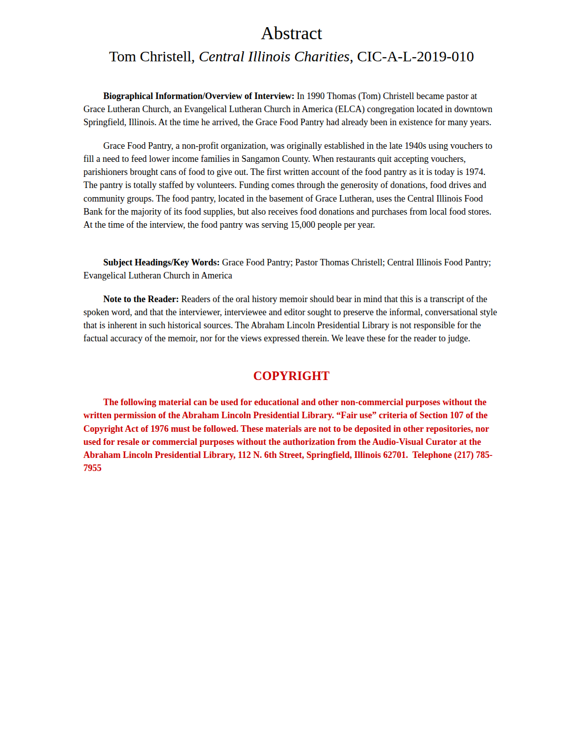Abstract
Tom Christell, Central Illinois Charities, CIC-A-L-2019-010
Biographical Information/Overview of Interview: In 1990 Thomas (Tom) Christell became pastor at Grace Lutheran Church, an Evangelical Lutheran Church in America (ELCA) congregation located in downtown Springfield, Illinois. At the time he arrived, the Grace Food Pantry had already been in existence for many years.
Grace Food Pantry, a non-profit organization, was originally established in the late 1940s using vouchers to fill a need to feed lower income families in Sangamon County. When restaurants quit accepting vouchers, parishioners brought cans of food to give out. The first written account of the food pantry as it is today is 1974. The pantry is totally staffed by volunteers. Funding comes through the generosity of donations, food drives and community groups. The food pantry, located in the basement of Grace Lutheran, uses the Central Illinois Food Bank for the majority of its food supplies, but also receives food donations and purchases from local food stores. At the time of the interview, the food pantry was serving 15,000 people per year.
Subject Headings/Key Words: Grace Food Pantry; Pastor Thomas Christell; Central Illinois Food Pantry; Evangelical Lutheran Church in America
Note to the Reader: Readers of the oral history memoir should bear in mind that this is a transcript of the spoken word, and that the interviewer, interviewee and editor sought to preserve the informal, conversational style that is inherent in such historical sources. The Abraham Lincoln Presidential Library is not responsible for the factual accuracy of the memoir, nor for the views expressed therein. We leave these for the reader to judge.
COPYRIGHT
The following material can be used for educational and other non-commercial purposes without the written permission of the Abraham Lincoln Presidential Library. “Fair use” criteria of Section 107 of the Copyright Act of 1976 must be followed. These materials are not to be deposited in other repositories, nor used for resale or commercial purposes without the authorization from the Audio-Visual Curator at the Abraham Lincoln Presidential Library, 112 N. 6th Street, Springfield, Illinois 62701. Telephone (217) 785-7955